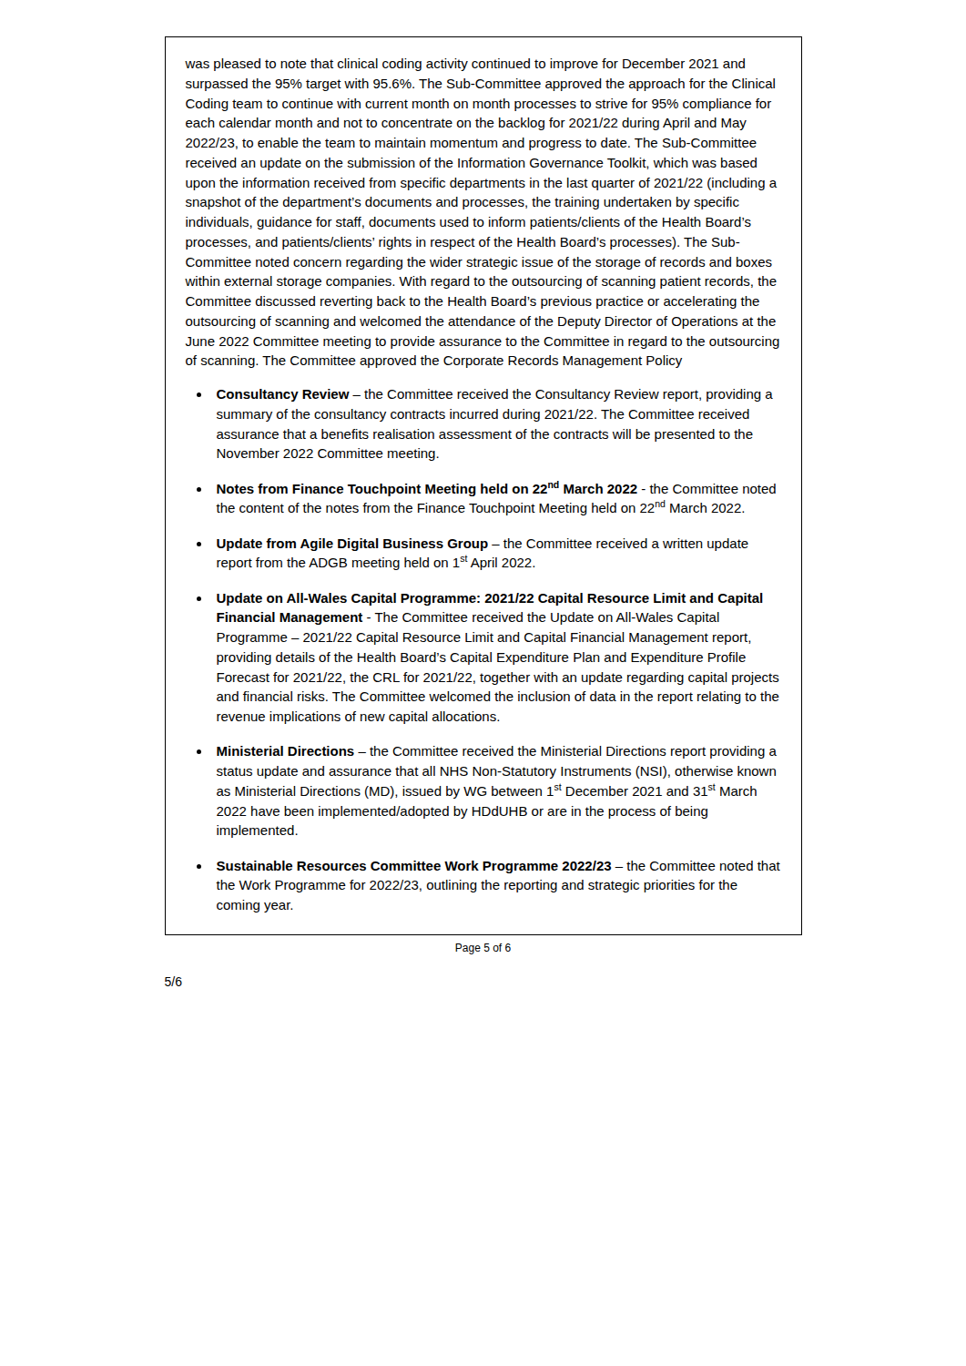was pleased to note that clinical coding activity continued to improve for December 2021 and surpassed the 95% target with 95.6%. The Sub-Committee approved the approach for the Clinical Coding team to continue with current month on month processes to strive for 95% compliance for each calendar month and not to concentrate on the backlog for 2021/22 during April and May 2022/23, to enable the team to maintain momentum and progress to date. The Sub-Committee received an update on the submission of the Information Governance Toolkit, which was based upon the information received from specific departments in the last quarter of 2021/22 (including a snapshot of the department’s documents and processes, the training undertaken by specific individuals, guidance for staff, documents used to inform patients/clients of the Health Board’s processes, and patients/clients’ rights in respect of the Health Board’s processes). The Sub-Committee noted concern regarding the wider strategic issue of the storage of records and boxes within external storage companies. With regard to the outsourcing of scanning patient records, the Committee discussed reverting back to the Health Board’s previous practice or accelerating the outsourcing of scanning and welcomed the attendance of the Deputy Director of Operations at the June 2022 Committee meeting to provide assurance to the Committee in regard to the outsourcing of scanning. The Committee approved the Corporate Records Management Policy
Consultancy Review – the Committee received the Consultancy Review report, providing a summary of the consultancy contracts incurred during 2021/22. The Committee received assurance that a benefits realisation assessment of the contracts will be presented to the November 2022 Committee meeting.
Notes from Finance Touchpoint Meeting held on 22nd March 2022 - the Committee noted the content of the notes from the Finance Touchpoint Meeting held on 22nd March 2022.
Update from Agile Digital Business Group – the Committee received a written update report from the ADGB meeting held on 1st April 2022.
Update on All-Wales Capital Programme: 2021/22 Capital Resource Limit and Capital Financial Management - The Committee received the Update on All-Wales Capital Programme – 2021/22 Capital Resource Limit and Capital Financial Management report, providing details of the Health Board’s Capital Expenditure Plan and Expenditure Profile Forecast for 2021/22, the CRL for 2021/22, together with an update regarding capital projects and financial risks. The Committee welcomed the inclusion of data in the report relating to the revenue implications of new capital allocations.
Ministerial Directions – the Committee received the Ministerial Directions report providing a status update and assurance that all NHS Non-Statutory Instruments (NSI), otherwise known as Ministerial Directions (MD), issued by WG between 1st December 2021 and 31st March 2022 have been implemented/adopted by HDdUHB or are in the process of being implemented.
Sustainable Resources Committee Work Programme 2022/23 – the Committee noted that the Work Programme for 2022/23, outlining the reporting and strategic priorities for the coming year.
Page 5 of 6
5/6